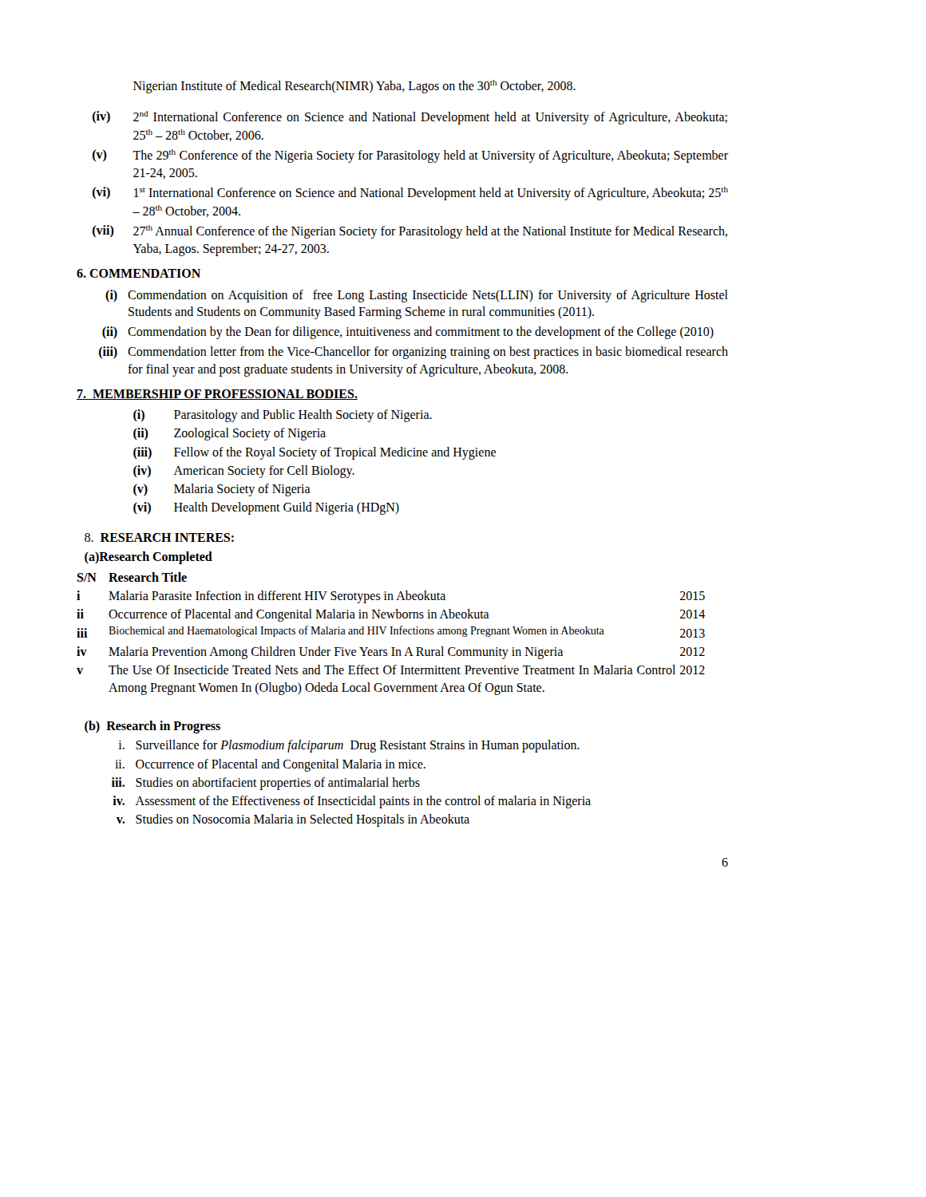Nigerian Institute of Medical Research(NIMR) Yaba, Lagos on the 30th October, 2008.
(iv) 2nd International Conference on Science and National Development held at University of Agriculture, Abeokuta; 25th – 28th October, 2006.
(v) The 29th Conference of the Nigeria Society for Parasitology held at University of Agriculture, Abeokuta; September 21-24, 2005.
(vi) 1st International Conference on Science and National Development held at University of Agriculture, Abeokuta; 25th – 28th October, 2004.
(vii) 27th Annual Conference of the Nigerian Society for Parasitology held at the National Institute for Medical Research, Yaba, Lagos. Seprember; 24-27, 2003.
6. COMMENDATION
(i) Commendation on Acquisition of free Long Lasting Insecticide Nets(LLIN) for University of Agriculture Hostel Students and Students on Community Based Farming Scheme in rural communities (2011).
(ii) Commendation by the Dean for diligence, intuitiveness and commitment to the development of the College (2010)
(iii) Commendation letter from the Vice-Chancellor for organizing training on best practices in basic biomedical research for final year and post graduate students in University of Agriculture, Abeokuta, 2008.
7. MEMBERSHIP OF PROFESSIONAL BODIES.
(i) Parasitology and Public Health Society of Nigeria.
(ii) Zoological Society of Nigeria
(iii) Fellow of the Royal Society of Tropical Medicine and Hygiene
(iv) American Society for Cell Biology.
(v) Malaria Society of Nigeria
(vi) Health Development Guild Nigeria (HDgN)
8. RESEARCH INTERES:
(a)Research Completed
| S/N | Research Title | |
| --- | --- | --- |
| i | Malaria Parasite Infection in different HIV Serotypes in Abeokuta | 2015 |
| ii | Occurrence of Placental and Congenital Malaria in Newborns in Abeokuta | 2014 |
| iii | Biochemical and Haematological Impacts of Malaria and HIV Infections among Pregnant Women in Abeokuta | 2013 |
| iv | Malaria Prevention Among Children Under Five Years In A Rural Community in Nigeria | 2012 |
| v | The Use Of Insecticide Treated Nets and The Effect Of Intermittent Preventive Treatment In Malaria Control Among Pregnant Women In (Olugbo) Odeda Local Government Area Of Ogun State. | 2012 |
(b) Research in Progress
i. Surveillance for Plasmodium falciparum Drug Resistant Strains in Human population.
ii. Occurrence of Placental and Congenital Malaria in mice.
iii. Studies on abortifacient properties of antimalarial herbs
iv. Assessment of the Effectiveness of Insecticidal paints in the control of malaria in Nigeria
v. Studies on Nosocomia Malaria in Selected Hospitals in Abeokuta
6